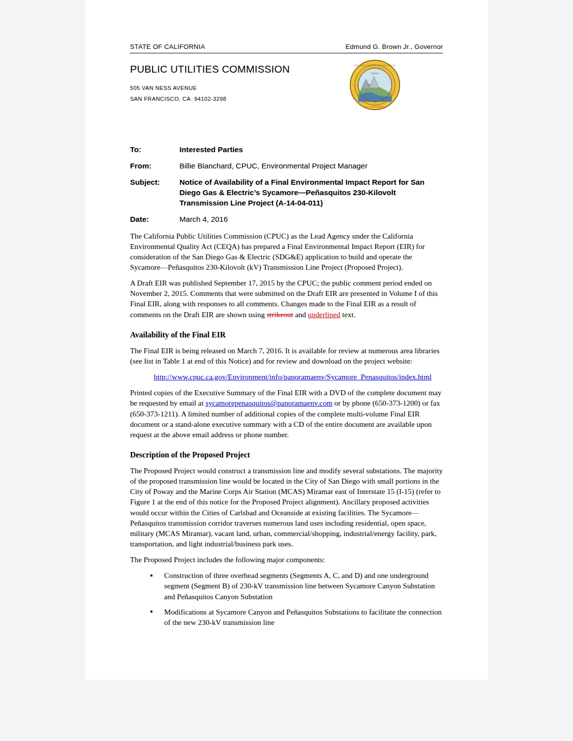State of California Edmund G. Brown Jr., Governor
THE GREAT SEAL OF THE STATE OF CALIFORNIA EUREKA
PUBLIC UTILITIES COMMISSION
505 VAN NESS AVENUE
SAN FRANCISCO, CA 94102-3298
| To: | Interested Parties |
| From: | Billie Blanchard, CPUC, Environmental Project Manager |
| Subject: | Notice of Availability of a Final Environmental Impact Report for San Diego Gas & Electric’s Sycamore—Peñasquitos 230-Kilovolt Transmission Line Project (A-14-04-011) |
| Date: | March 4, 2016 |
The California Public Utilities Commission (CPUC) as the Lead Agency under the California Environmental Quality Act (CEQA) has prepared a Final Environmental Impact Report (EIR) for consideration of the San Diego Gas & Electric (SDG&E) application to build and operate the Sycamore—Peñasquitos 230-Kilovolt (kV) Transmission Line Project (Proposed Project).
A Draft EIR was published September 17, 2015 by the CPUC; the public comment period ended on November 2, 2015. Comments that were submitted on the Draft EIR are presented in Volume I of this Final EIR, along with responses to all comments. Changes made to the Final EIR as a result of comments on the Draft EIR are shown using strikeout and underlined text.
Availability of the Final EIR
The Final EIR is being released on March 7, 2016. It is available for review at numerous area libraries (see list in Table 1 at end of this Notice) and for review and download on the project website:
http://www.cpuc.ca.gov/Environment/info/panoramaenv/Sycamore_Penasquitos/index.html
Printed copies of the Executive Summary of the Final EIR with a DVD of the complete document may be requested by email at sycamorepenasquitos@panoramaenv.com or by phone (650-373-1200) or fax (650-373-1211). A limited number of additional copies of the complete multi-volume Final EIR document or a stand-alone executive summary with a CD of the entire document are available upon request at the above email address or phone number.
Description of the Proposed Project
The Proposed Project would construct a transmission line and modify several substations. The majority of the proposed transmission line would be located in the City of San Diego with small portions in the City of Poway and the Marine Corps Air Station (MCAS) Miramar east of Interstate 15 (I-15) (refer to Figure 1 at the end of this notice for the Proposed Project alignment). Ancillary proposed activities would occur within the Cities of Carlsbad and Oceanside at existing facilities. The Sycamore—Peñasquitos transmission corridor traverses numerous land uses including residential, open space, military (MCAS Miramar), vacant land, urban, commercial/shopping, industrial/energy facility, park, transportation, and light industrial/business park uses.
The Proposed Project includes the following major components:
Construction of three overhead segments (Segments A, C, and D) and one underground segment (Segment B) of 230-kV transmission line between Sycamore Canyon Substation and Peñasquitos Canyon Substation
Modifications at Sycamore Canyon and Peñasquitos Substations to facilitate the connection of the new 230-kV transmission line